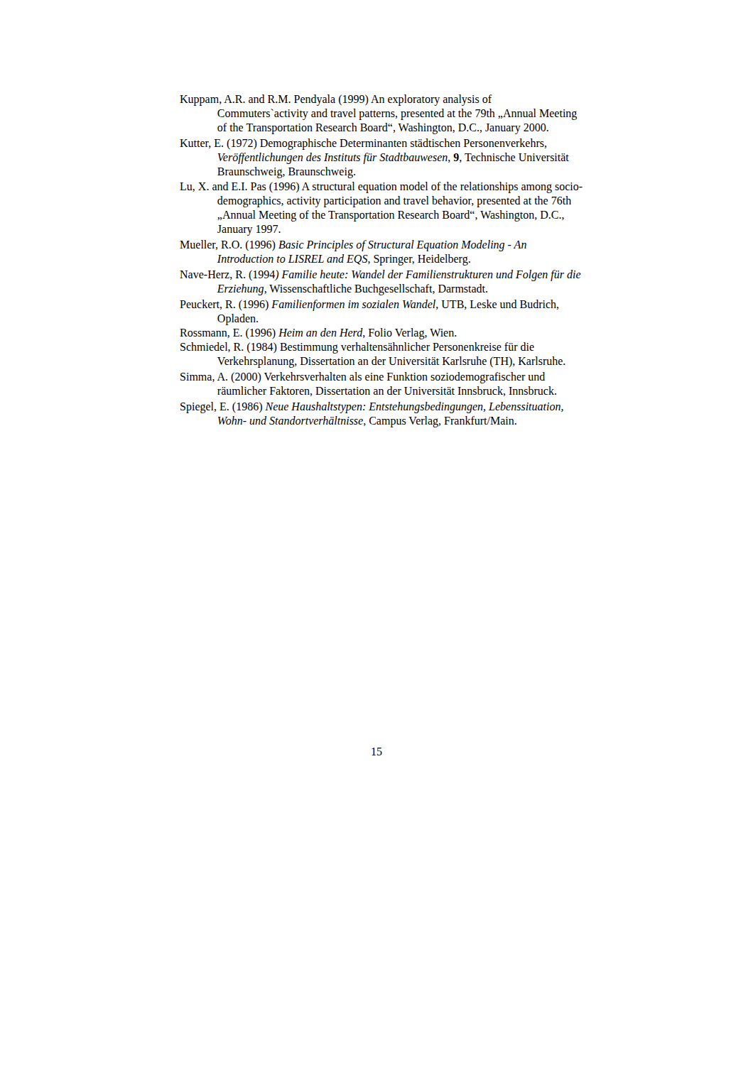Kuppam, A.R. and R.M. Pendyala (1999) An exploratory analysis of Commuters`activity and travel patterns, presented at the 79th „Annual Meeting of the Transportation Research Board“, Washington, D.C., January 2000.
Kutter, E. (1972) Demographische Determinanten städtischen Personenverkehrs, Veröffentlichungen des Instituts für Stadtbauwesen, 9, Technische Universität Braunschweig, Braunschweig.
Lu, X. and E.I. Pas (1996) A structural equation model of the relationships among socio-demographics, activity participation and travel behavior, presented at the 76th „Annual Meeting of the Transportation Research Board“, Washington, D.C., January 1997.
Mueller, R.O. (1996) Basic Principles of Structural Equation Modeling - An Introduction to LISREL and EQS, Springer, Heidelberg.
Nave-Herz, R. (1994) Familie heute: Wandel der Familienstrukturen und Folgen für die Erziehung, Wissenschaftliche Buchgesellschaft, Darmstadt.
Peuckert, R. (1996) Familienformen im sozialen Wandel, UTB, Leske und Budrich, Opladen.
Rossmann, E. (1996) Heim an den Herd, Folio Verlag, Wien.
Schmiedel, R. (1984) Bestimmung verhaltensähnlicher Personenkreise für die Verkehrsplanung, Dissertation an der Universität Karlsruhe (TH), Karlsruhe.
Simma, A. (2000) Verkehrsverhalten als eine Funktion soziodemografischer und räumlicher Faktoren, Dissertation an der Universität Innsbruck, Innsbruck.
Spiegel, E. (1986) Neue Haushaltstypen: Entstehungsbedingungen, Lebenssituation, Wohn- und Standortverhältnisse, Campus Verlag, Frankfurt/Main.
15